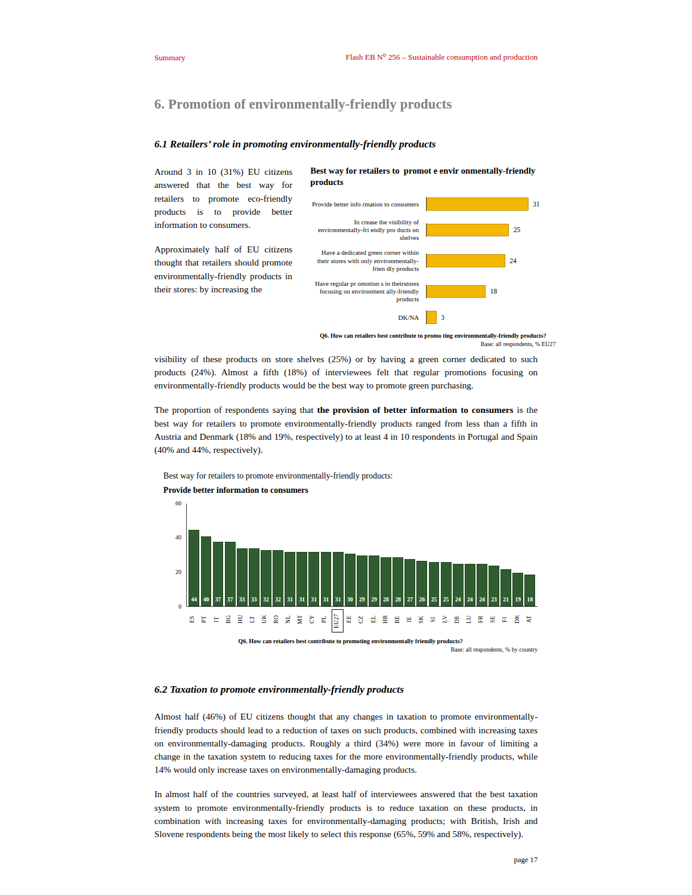Summary
Flash EB No 256 – Sustainable consumption and production
6. Promotion of environmentally-friendly products
6.1 Retailers’ role in promoting environmentally-friendly products
Around 3 in 10 (31%) EU citizens answered that the best way for retailers to promote eco-friendly products is to provide better information to consumers.
Approximately half of EU citizens thought that retailers should promote environmentally-friendly products in their stores: by increasing the
Best way for retailers to promot e envir onmentally-friendly products
Provide better info rmation to consumers
31
In crease the visibility of environmentally-fri endly pro ducts on shelves
25
Have a dedicated green corner within their stores with only environmentally-frien dly products
24
Have regular pr omotion s in theirstores focusing on environment ally-friendly products
18
DK/NA
3
Q6. How can retailers best contribute to promo ting environmentally-friendly products? Base: all respondents, % EU27
visibility of these products on store shelves (25%) or by having a green corner dedicated to such products (24%). Almost a fifth (18%) of interviewees felt that regular promotions focusing on environmentally-friendly products would be the best way to promote green purchasing.
The proportion of respondents saying that the provision of better information to consumers is the best way for retailers to promote environmentally-friendly products ranged from less than a fifth in Austria and Denmark (18% and 19%, respectively) to at least 4 in 10 respondents in Portugal and Spain (40% and 44%, respectively).
Best way for retailers to promote environmentally-friendly products:
Provide better information to consumers
60 40 20 0
44
40
37
37
33
33
32
32
31
31
31
31
31
30
29
29
28
28
27
26
25
25
24
24
24
23
21
19
18
ES
PT
IT
BG
HU
LT
UK
RO
NL
MT
CY
PL
EU27
EE
CZ
EL
HR
BE
IE
SK
SI
LV
DE
LU
FR
SE
FI
DK
AT
Q6. How can retailers best contribute to promoting environmentally friendly products? Base: all respondents, % by country
6.2 Taxation to promote environmentally-friendly products
Almost half (46%) of EU citizens thought that any changes in taxation to promote environmentally-friendly products should lead to a reduction of taxes on such products, combined with increasing taxes on environmentally-damaging products. Roughly a third (34%) were more in favour of limiting a change in the taxation system to reducing taxes for the more environmentally-friendly products, while 14% would only increase taxes on environmentally-damaging products.
In almost half of the countries surveyed, at least half of interviewees answered that the best taxation system to promote environmentally-friendly products is to reduce taxation on these products, in combination with increasing taxes for environmentally-damaging products; with British, Irish and Slovene respondents being the most likely to select this response (65%, 59% and 58%, respectively).
page 17